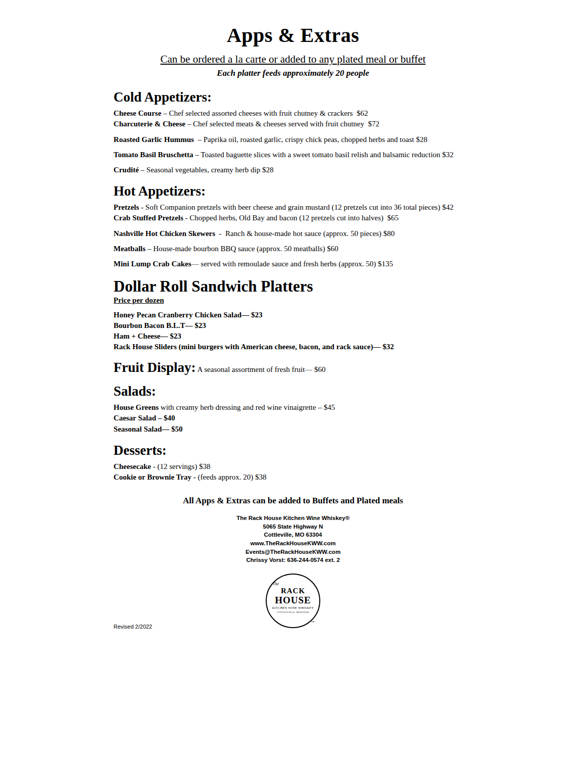Apps & Extras
Can be ordered a la carte or added to any plated meal or buffet
Each platter feeds approximately 20 people
Cold Appetizers:
Cheese Course – Chef selected assorted cheeses with fruit chutney & crackers $62
Charcuterie & Cheese – Chef selected meats & cheeses served with fruit chutney $72
Roasted Garlic Hummus – Paprika oil, roasted garlic, crispy chick peas, chopped herbs and toast $28
Tomato Basil Bruschetta – Toasted baguette slices with a sweet tomato basil relish and balsamic reduction $32
Crudité – Seasonal vegetables, creamy herb dip $28
Hot Appetizers:
Pretzels - Soft Companion pretzels with beer cheese and grain mustard (12 pretzels cut into 36 total pieces) $42
Crab Stuffed Pretzels - Chopped herbs, Old Bay and bacon (12 pretzels cut into halves) $65
Nashville Hot Chicken Skewers - Ranch & house-made hot sauce (approx. 50 pieces) $80
Meatballs – House-made bourbon BBQ sauce (approx. 50 meatballs) $60
Mini Lump Crab Cakes— served with remoulade sauce and fresh herbs (approx. 50) $135
Dollar Roll Sandwich Platters
Price per dozen
Honey Pecan Cranberry Chicken Salad— $23
Bourbon Bacon B.L.T— $23
Ham + Cheese— $23
Rack House Sliders (mini burgers with American cheese, bacon, and rack sauce)— $32
Fruit Display:
A seasonal assortment of fresh fruit— $60
Salads:
House Greens with creamy herb dressing and red wine vinaigrette – $45
Caesar Salad – $40
Seasonal Salad— $50
Desserts:
Cheesecake - (12 servings) $38
Cookie or Brownie Tray - (feeds approx. 20) $38
All Apps & Extras can be added to Buffets and Plated meals
The Rack House Kitchen Wine Whiskey®
5065 State Highway N
Cottleville, MO 63304
www.TheRackHouseKWW.com
Events@TheRackHouseKWW.com
Chrissy Vorst: 636-244-0574 ext. 2
The RACK HOUSE KITCHEN WINE WHISKEY COTTLEVILLE, MISSOURI ™
Revised 2/2022